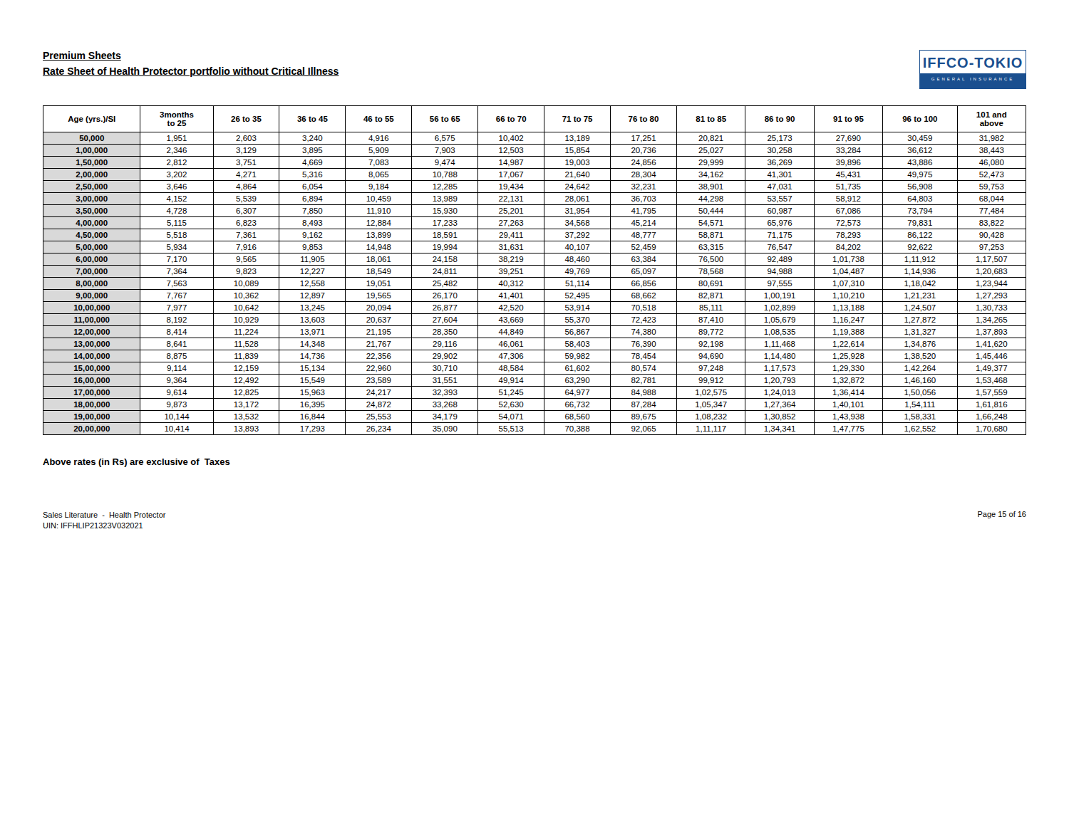IFFCO-TOKIO
GENERAL INSURANCE
Premium Sheets
Rate Sheet of Health Protector portfolio without Critical Illness
| Age (yrs.)/SI | 3months to 25 | 26 to 35 | 36 to 45 | 46 to 55 | 56 to 65 | 66 to 70 | 71 to 75 | 76 to 80 | 81 to 85 | 86 to 90 | 91 to 95 | 96 to 100 | 101 and above |
| --- | --- | --- | --- | --- | --- | --- | --- | --- | --- | --- | --- | --- | --- |
| 50,000 | 1,951 | 2,603 | 3,240 | 4,916 | 6,575 | 10,402 | 13,189 | 17,251 | 20,821 | 25,173 | 27,690 | 30,459 | 31,982 |
| 1,00,000 | 2,346 | 3,129 | 3,895 | 5,909 | 7,903 | 12,503 | 15,854 | 20,736 | 25,027 | 30,258 | 33,284 | 36,612 | 38,443 |
| 1,50,000 | 2,812 | 3,751 | 4,669 | 7,083 | 9,474 | 14,987 | 19,003 | 24,856 | 29,999 | 36,269 | 39,896 | 43,886 | 46,080 |
| 2,00,000 | 3,202 | 4,271 | 5,316 | 8,065 | 10,788 | 17,067 | 21,640 | 28,304 | 34,162 | 41,301 | 45,431 | 49,975 | 52,473 |
| 2,50,000 | 3,646 | 4,864 | 6,054 | 9,184 | 12,285 | 19,434 | 24,642 | 32,231 | 38,901 | 47,031 | 51,735 | 56,908 | 59,753 |
| 3,00,000 | 4,152 | 5,539 | 6,894 | 10,459 | 13,989 | 22,131 | 28,061 | 36,703 | 44,298 | 53,557 | 58,912 | 64,803 | 68,044 |
| 3,50,000 | 4,728 | 6,307 | 7,850 | 11,910 | 15,930 | 25,201 | 31,954 | 41,795 | 50,444 | 60,987 | 67,086 | 73,794 | 77,484 |
| 4,00,000 | 5,115 | 6,823 | 8,493 | 12,884 | 17,233 | 27,263 | 34,568 | 45,214 | 54,571 | 65,976 | 72,573 | 79,831 | 83,822 |
| 4,50,000 | 5,518 | 7,361 | 9,162 | 13,899 | 18,591 | 29,411 | 37,292 | 48,777 | 58,871 | 71,175 | 78,293 | 86,122 | 90,428 |
| 5,00,000 | 5,934 | 7,916 | 9,853 | 14,948 | 19,994 | 31,631 | 40,107 | 52,459 | 63,315 | 76,547 | 84,202 | 92,622 | 97,253 |
| 6,00,000 | 7,170 | 9,565 | 11,905 | 18,061 | 24,158 | 38,219 | 48,460 | 63,384 | 76,500 | 92,489 | 1,01,738 | 1,11,912 | 1,17,507 |
| 7,00,000 | 7,364 | 9,823 | 12,227 | 18,549 | 24,811 | 39,251 | 49,769 | 65,097 | 78,568 | 94,988 | 1,04,487 | 1,14,936 | 1,20,683 |
| 8,00,000 | 7,563 | 10,089 | 12,558 | 19,051 | 25,482 | 40,312 | 51,114 | 66,856 | 80,691 | 97,555 | 1,07,310 | 1,18,042 | 1,23,944 |
| 9,00,000 | 7,767 | 10,362 | 12,897 | 19,565 | 26,170 | 41,401 | 52,495 | 68,662 | 82,871 | 1,00,191 | 1,10,210 | 1,21,231 | 1,27,293 |
| 10,00,000 | 7,977 | 10,642 | 13,245 | 20,094 | 26,877 | 42,520 | 53,914 | 70,518 | 85,111 | 1,02,899 | 1,13,188 | 1,24,507 | 1,30,733 |
| 11,00,000 | 8,192 | 10,929 | 13,603 | 20,637 | 27,604 | 43,669 | 55,370 | 72,423 | 87,410 | 1,05,679 | 1,16,247 | 1,27,872 | 1,34,265 |
| 12,00,000 | 8,414 | 11,224 | 13,971 | 21,195 | 28,350 | 44,849 | 56,867 | 74,380 | 89,772 | 1,08,535 | 1,19,388 | 1,31,327 | 1,37,893 |
| 13,00,000 | 8,641 | 11,528 | 14,348 | 21,767 | 29,116 | 46,061 | 58,403 | 76,390 | 92,198 | 1,11,468 | 1,22,614 | 1,34,876 | 1,41,620 |
| 14,00,000 | 8,875 | 11,839 | 14,736 | 22,356 | 29,902 | 47,306 | 59,982 | 78,454 | 94,690 | 1,14,480 | 1,25,928 | 1,38,520 | 1,45,446 |
| 15,00,000 | 9,114 | 12,159 | 15,134 | 22,960 | 30,710 | 48,584 | 61,602 | 80,574 | 97,248 | 1,17,573 | 1,29,330 | 1,42,264 | 1,49,377 |
| 16,00,000 | 9,364 | 12,492 | 15,549 | 23,589 | 31,551 | 49,914 | 63,290 | 82,781 | 99,912 | 1,20,793 | 1,32,872 | 1,46,160 | 1,53,468 |
| 17,00,000 | 9,614 | 12,825 | 15,963 | 24,217 | 32,393 | 51,245 | 64,977 | 84,988 | 1,02,575 | 1,24,013 | 1,36,414 | 1,50,056 | 1,57,559 |
| 18,00,000 | 9,873 | 13,172 | 16,395 | 24,872 | 33,268 | 52,630 | 66,732 | 87,284 | 1,05,347 | 1,27,364 | 1,40,101 | 1,54,111 | 1,61,816 |
| 19,00,000 | 10,144 | 13,532 | 16,844 | 25,553 | 34,179 | 54,071 | 68,560 | 89,675 | 1,08,232 | 1,30,852 | 1,43,938 | 1,58,331 | 1,66,248 |
| 20,00,000 | 10,414 | 13,893 | 17,293 | 26,234 | 35,090 | 55,513 | 70,388 | 92,065 | 1,11,117 | 1,34,341 | 1,47,775 | 1,62,552 | 1,70,680 |
Above rates (in Rs) are exclusive of Taxes
Sales Literature - Health Protector
UIN: IFFHLIP21323V032021
Page 15 of 16